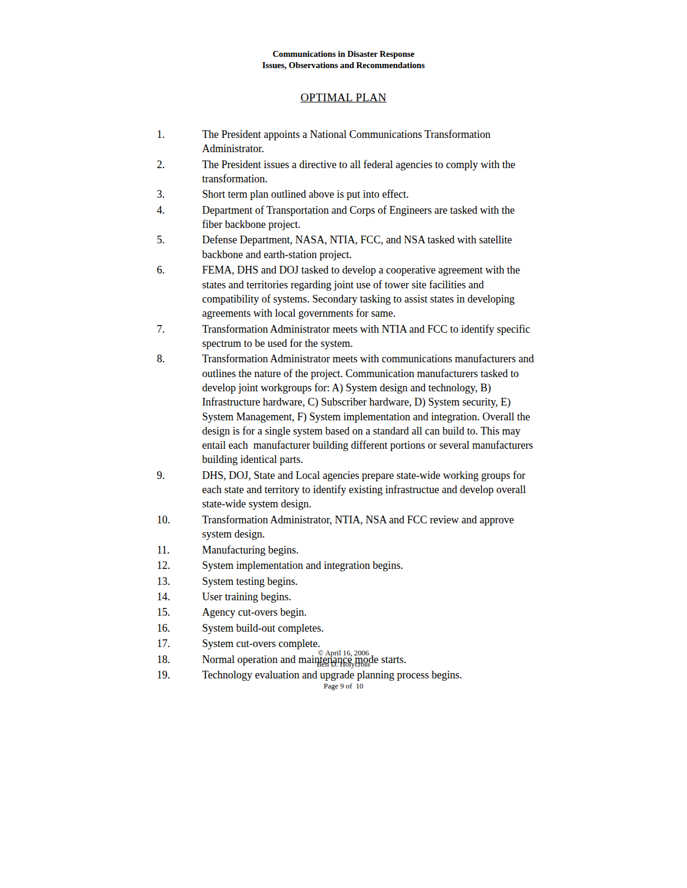Communications in Disaster Response
Issues, Observations and Recommendations
OPTIMAL PLAN
1. The President appoints a National Communications Transformation Administrator.
2. The President issues a directive to all federal agencies to comply with the transformation.
3. Short term plan outlined above is put into effect.
4. Department of Transportation and Corps of Engineers are tasked with the fiber backbone project.
5. Defense Department, NASA, NTIA, FCC, and NSA tasked with satellite backbone and earth-station project.
6. FEMA, DHS and DOJ tasked to develop a cooperative agreement with the states and territories regarding joint use of tower site facilities and compatibility of systems. Secondary tasking to assist states in developing agreements with local governments for same.
7. Transformation Administrator meets with NTIA and FCC to identify specific spectrum to be used for the system.
8. Transformation Administrator meets with communications manufacturers and outlines the nature of the project. Communication manufacturers tasked to develop joint workgroups for: A) System design and technology, B) Infrastructure hardware, C) Subscriber hardware, D) System security, E) System Management, F) System implementation and integration. Overall the design is for a single system based on a standard all can build to. This may entail each manufacturer building different portions or several manufacturers building identical parts.
9. DHS, DOJ, State and Local agencies prepare state-wide working groups for each state and territory to identify existing infrastructue and develop overall state-wide system design.
10. Transformation Administrator, NTIA, NSA and FCC review and approve system design.
11. Manufacturing begins.
12. System implementation and integration begins.
13. System testing begins.
14. User training begins.
15. Agency cut-overs begin.
16. System build-out completes.
17. System cut-overs complete.
18. Normal operation and maintenance mode starts.
19. Technology evaluation and upgrade planning process begins.
© April 16, 2006
Ben D. Holycross
Page 9 of 10